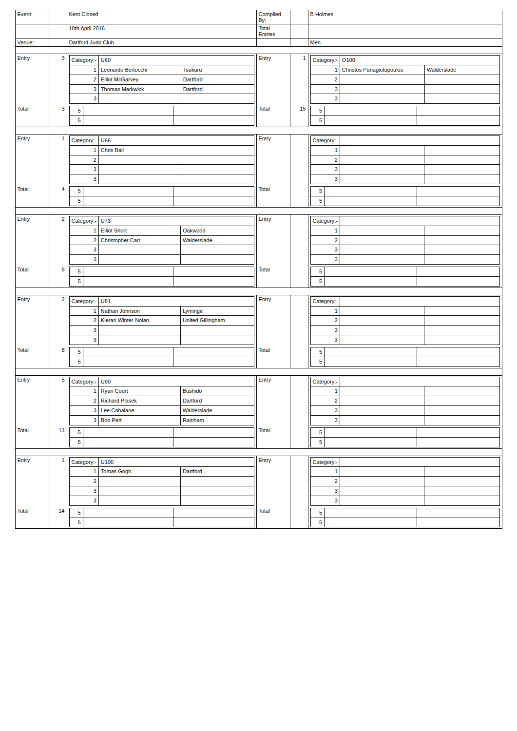| Event: | | Kent Closed | Compiled By: | | B Holmes |
| | | 10th April 2016 | Total Entries | | |
| Venue: | | Dartford Judo Club | | | Men |
| Entry | 3 | / Category:- / U60 / / 1 / Leonardo Bertocchi / Tsukuru / / 2 / Elliot McGarvey / Dartford / / 3 / Thomas Markwick / Dartford / / 3 / / / | Entry | 1 | / Category:- / O100 / / 1 / Christos Panagiotopoulos / Walderslade / / 2 / / / / 3 / / / / 3 / / / |
| Total | 3 | / 5 / / / / 5 / / / | Total | 15 | / 5 / / / / 5 / / / |
| Entry | 1 | / Category:- / U66 / / 1 / Chris Ball / / / 2 / / / / 3 / / / / 3 / / / | Entry | | / Category:- / / / 1 / / / / 2 / / / / 3 / / / / 3 / / / |
| Total | 4 | / 5 / / / / 5 / / / | Total | | / 5 / / / / 5 / / / |
| Entry | 2 | / Category:- / U73 / / 1 / Elliot Short / Oakwood / / 2 / Christopher Carr / Walderslade / / 3 / / / / 3 / / / | Entry | | / Category:- / / / 1 / / / / 2 / / / / 3 / / / / 3 / / / |
| Total | 6 | / 5 / / / / 5 / / / | Total | | / 5 / / / / 5 / / / |
| Entry | 2 | / Category:- / U81 / / 1 / Nathan Johnson / Lyminge / / 2 / Kieran Winter-Nolan / United Gillingham / / 3 / / / / 3 / / / | Entry | | / Category:- / / / 1 / / / / 2 / / / / 3 / / / / 3 / / / |
| Total | 8 | / 5 / / / / 5 / / / | Total | | / 5 / / / / 5 / / / |
| Entry | 5 | / Category:- / U90 / / 1 / Ryan Court / Bushido / / 2 / Richard Plasek / Dartford / / 3 / Lee Cahalane / Walderslade / / 3 / Bob Pert / Rainham / | Entry | | / Category:- / / / 1 / / / / 2 / / / / 3 / / / / 3 / / / |
| Total | 13 | / 5 / / / / 5 / / / | Total | | / 5 / / / / 5 / / / |
| Entry | 1 | / Category:- / U100 / / 1 / Tomas Gogh / Dartford / / 2 / / / / 3 / / / / 3 / / / | Entry | | / Category:- / / / 1 / / / / 2 / / / / 3 / / / / 3 / / / |
| Total | 14 | / 5 / / / / 5 / / / | Total | | / 5 / / / / 5 / / / |